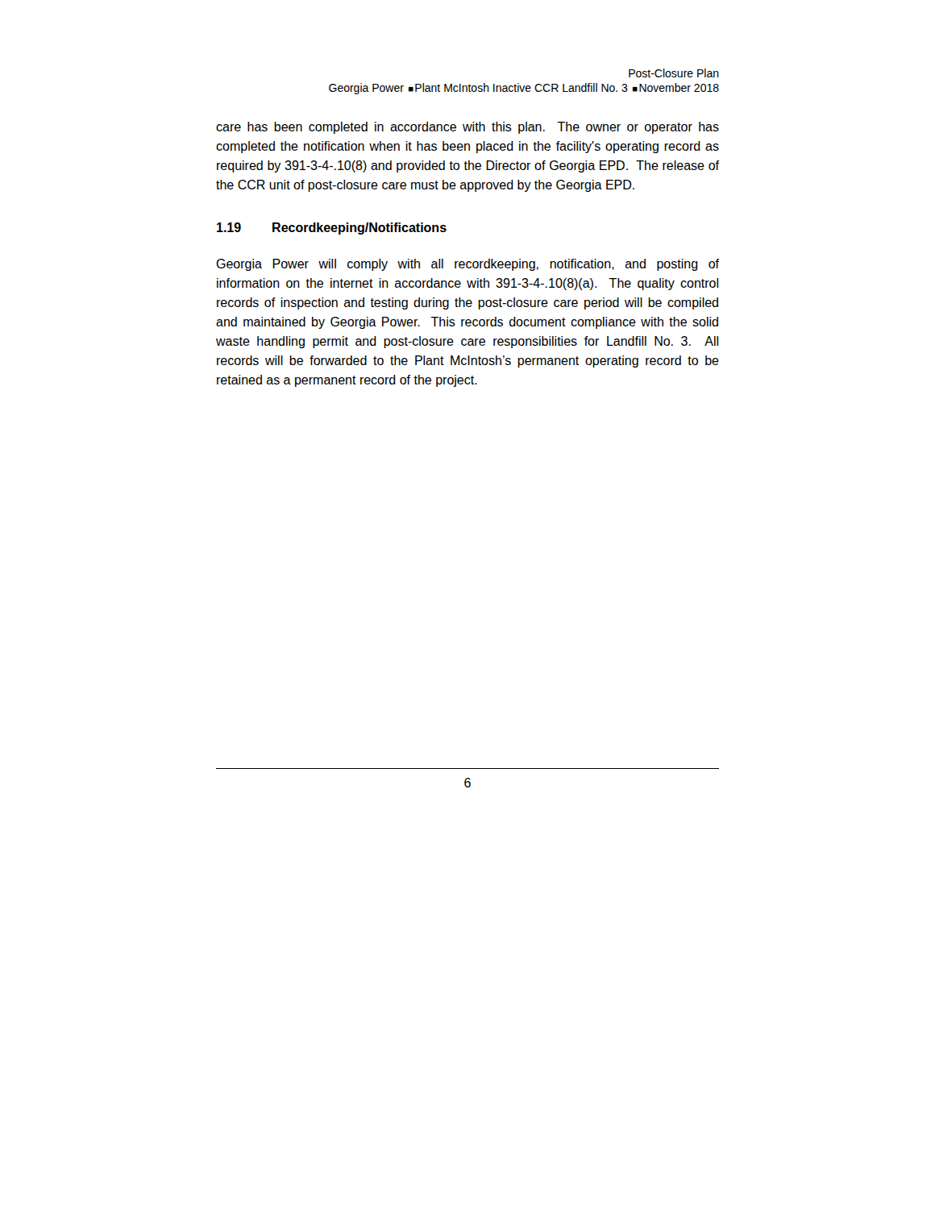Post-Closure Plan Georgia Power ■Plant McIntosh Inactive CCR Landfill No. 3 ■November 2018
care has been completed in accordance with this plan. The owner or operator has completed the notification when it has been placed in the facility's operating record as required by 391-3-4-.10(8) and provided to the Director of Georgia EPD. The release of the CCR unit of post-closure care must be approved by the Georgia EPD.
1.19 Recordkeeping/Notifications
Georgia Power will comply with all recordkeeping, notification, and posting of information on the internet in accordance with 391-3-4-.10(8)(a). The quality control records of inspection and testing during the post-closure care period will be compiled and maintained by Georgia Power. This records document compliance with the solid waste handling permit and post-closure care responsibilities for Landfill No. 3. All records will be forwarded to the Plant McIntosh’s permanent operating record to be retained as a permanent record of the project.
6